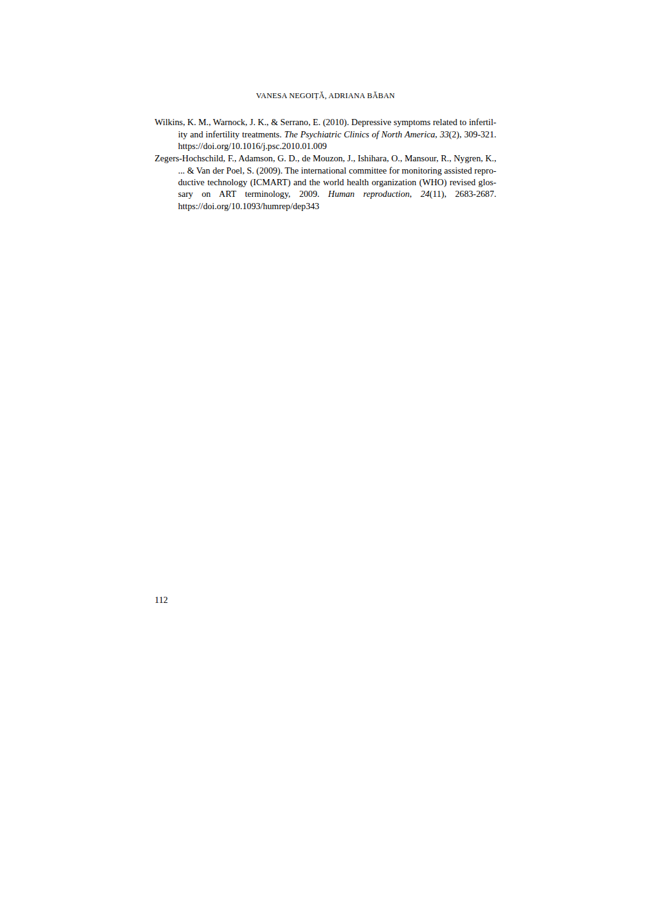VANESA NEGOIȚĂ, ADRIANA BĂBAN
Wilkins, K. M., Warnock, J. K., & Serrano, E. (2010). Depressive symptoms related to infertility and infertility treatments. The Psychiatric Clinics of North America, 33(2), 309-321. https://doi.org/10.1016/j.psc.2010.01.009
Zegers-Hochschild, F., Adamson, G. D., de Mouzon, J., Ishihara, O., Mansour, R., Nygren, K., ... & Van der Poel, S. (2009). The international committee for monitoring assisted reproductive technology (ICMART) and the world health organization (WHO) revised glossary on ART terminology, 2009. Human reproduction, 24(11), 2683-2687. https://doi.org/10.1093/humrep/dep343
112